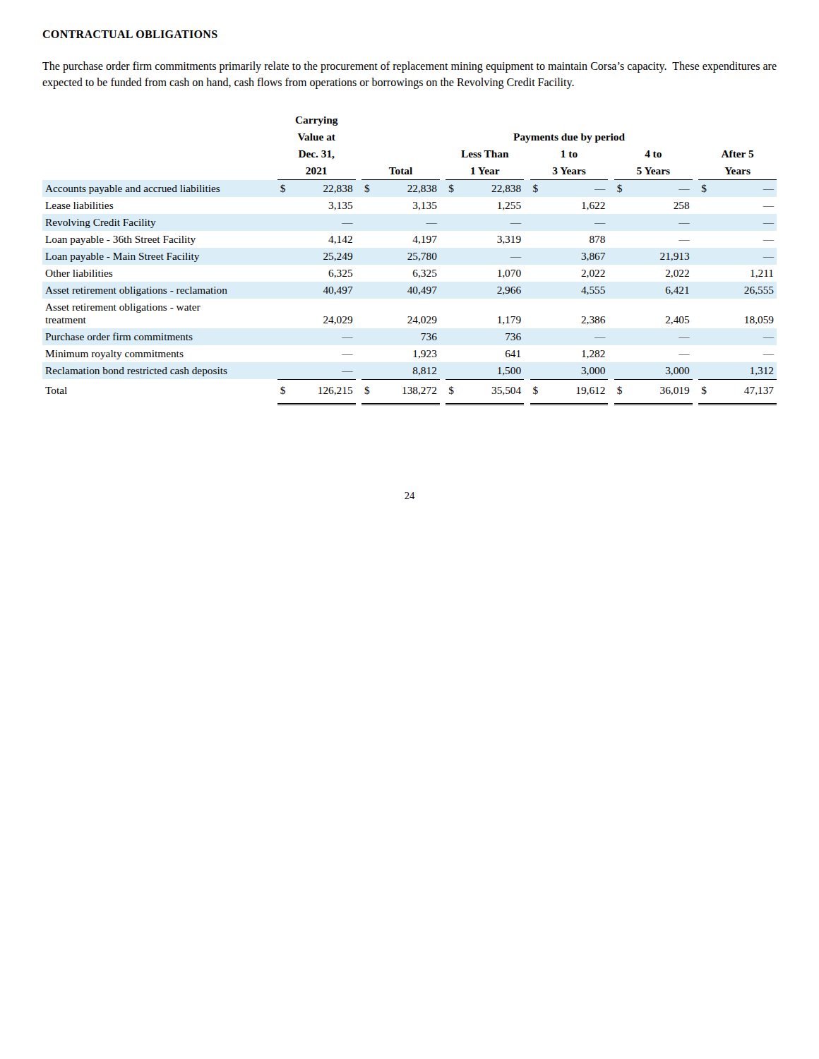CONTRACTUAL OBLIGATIONS
The purchase order firm commitments primarily relate to the procurement of replacement mining equipment to maintain Corsa’s capacity. These expenditures are expected to be funded from cash on hand, cash flows from operations or borrowings on the Revolving Credit Facility.
| | Carrying | | |
| | Value at | | Payments due by period |
| | Dec. 31, | | | | Less Than | | 1 to | | 4 to | | After 5 |
| | 2021 | | Total | | 1 Year | | 3 Years | | 5 Years | | Years |
| Accounts payable and accrued liabilities | $ | 22,838 | | $ | 22,838 | | $ | 22,838 | | $ | — | | $ | — | | $ | — |
| Lease liabilities | | 3,135 | | | 3,135 | | | 1,255 | | | 1,622 | | | 258 | | | — |
| Revolving Credit Facility | | — | | | — | | | — | | | — | | | — | | | — |
| Loan payable - 36th Street Facility | | 4,142 | | | 4,197 | | | 3,319 | | | 878 | | | — | | | — |
| Loan payable - Main Street Facility | | 25,249 | | | 25,780 | | | — | | | 3,867 | | | 21,913 | | | — |
| Other liabilities | | 6,325 | | | 6,325 | | | 1,070 | | | 2,022 | | | 2,022 | | | 1,211 |
| Asset retirement obligations - reclamation | | 40,497 | | | 40,497 | | | 2,966 | | | 4,555 | | | 6,421 | | | 26,555 |
| Asset retirement obligations - water treatment | | 24,029 | | | 24,029 | | | 1,179 | | | 2,386 | | | 2,405 | | | 18,059 |
| Purchase order firm commitments | | — | | | 736 | | | 736 | | | — | | | — | | | — |
| Minimum royalty commitments | | — | | | 1,923 | | | 641 | | | 1,282 | | | — | | | — |
| Reclamation bond restricted cash deposits | | — | | | 8,812 | | | 1,500 | | | 3,000 | | | 3,000 | | | 1,312 |
| Total | $ | 126,215 | | $ | 138,272 | | $ | 35,504 | | $ | 19,612 | | $ | 36,019 | | $ | 47,137 |
24